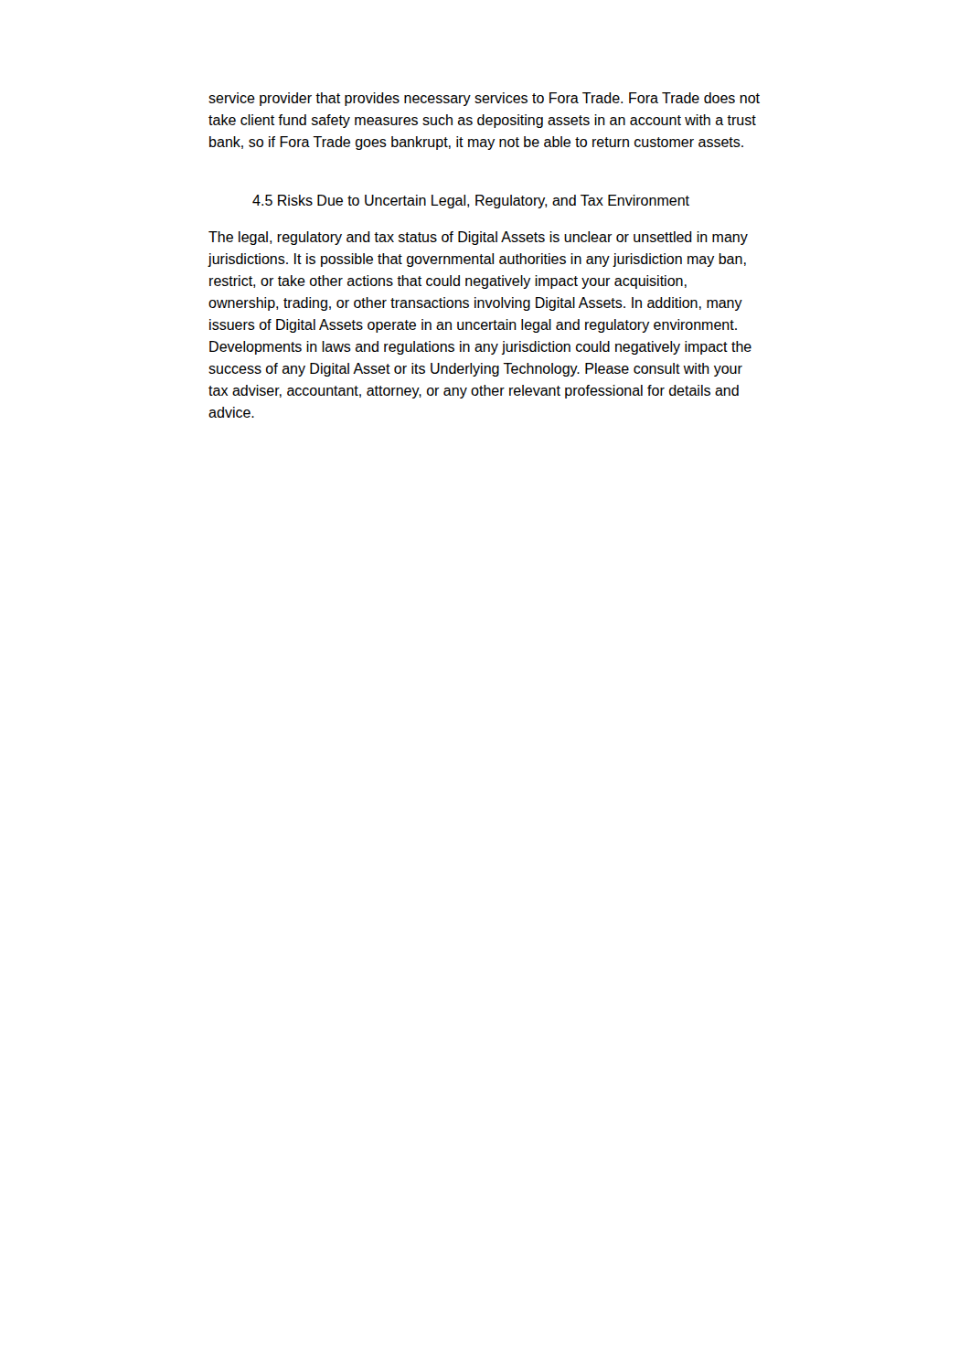service provider that provides necessary services to Fora Trade. Fora Trade does not take client fund safety measures such as depositing assets in an account with a trust bank, so if Fora Trade goes bankrupt, it may not be able to return customer assets.
4.5 Risks Due to Uncertain Legal, Regulatory, and Tax Environment
The legal, regulatory and tax status of Digital Assets is unclear or unsettled in many jurisdictions. It is possible that governmental authorities in any jurisdiction may ban, restrict, or take other actions that could negatively impact your acquisition, ownership, trading, or other transactions involving Digital Assets. In addition, many issuers of Digital Assets operate in an uncertain legal and regulatory environment. Developments in laws and regulations in any jurisdiction could negatively impact the success of any Digital Asset or its Underlying Technology. Please consult with your tax adviser, accountant, attorney, or any other relevant professional for details and advice.